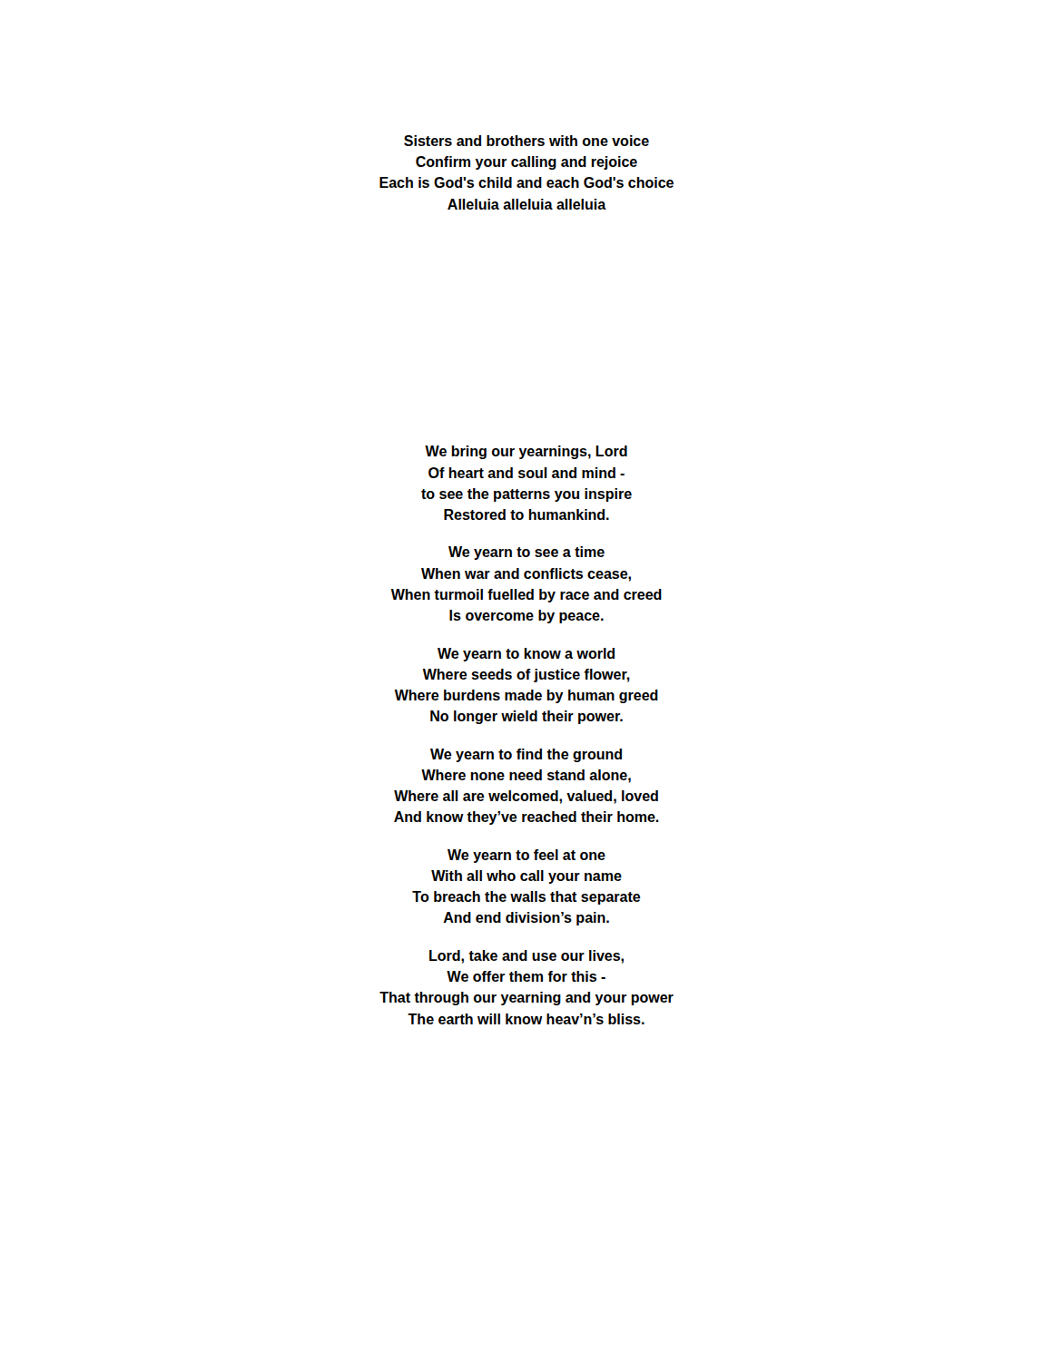Sisters and brothers with one voice
Confirm your calling and rejoice
Each is God's child and each God's choice
Alleluia alleluia alleluia
We bring our yearnings, Lord
Of heart and soul and mind -
to see the patterns you inspire
Restored to humankind.
We yearn to see a time
When war and conflicts cease,
When turmoil fuelled by race and creed
Is overcome by peace.
We yearn to know a world
Where seeds of justice flower,
Where burdens made by human greed
No longer wield their power.
We yearn to find the ground
Where none need stand alone,
Where all are welcomed, valued, loved
And know they’ve reached their home.
We yearn to feel at one
With all who call your name
To breach the walls that separate
And end division’s pain.
Lord, take and use our lives,
We offer them for this -
That through our yearning and your power
The earth will know heav’n’s bliss.